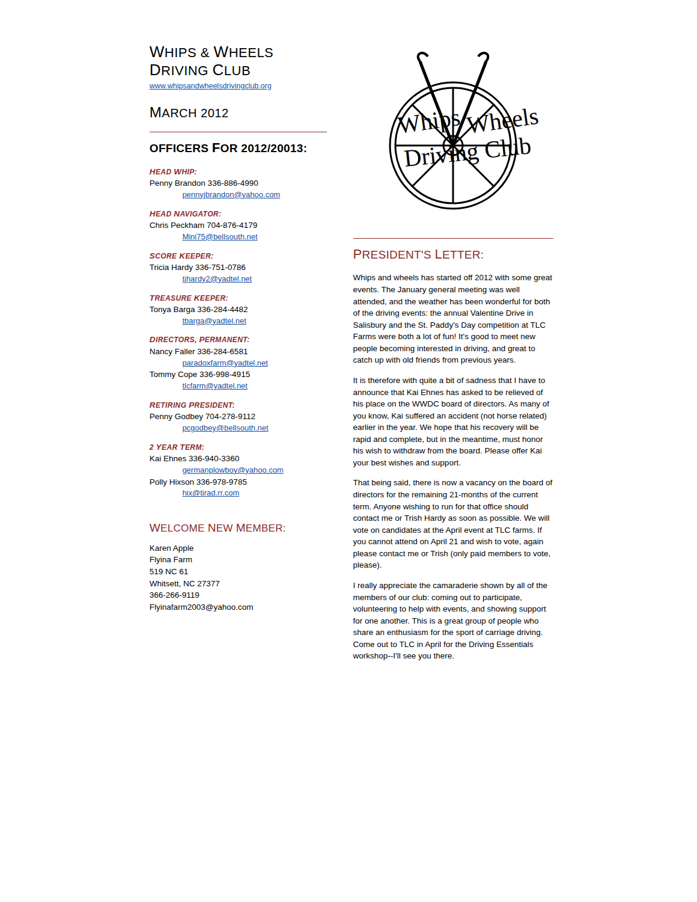WHIPS & WHEELS DRIVING CLUB
www.whipsandwheelsdrivingclub.org
MARCH 2012
OFFICERS FOR 2012/20013:
Head Whip:
Penny Brandon 336-886-4990
pennyjbrandon@yahoo.com
Head Navigator:
Chris Peckham 704-876-4179
Mini75@bellsouth.net
Score Keeper:
Tricia Hardy 336-751-0786
tjhardy2@yadtel.net
Treasure Keeper:
Tonya Barga 336-284-4482
tbarga@yadtel.net
Directors, Permanent:
Nancy Faller 336-284-6581
paradoxfarm@yadtel.net
Tommy Cope 336-998-4915
tlcfarm@yadtel.net
Retiring President:
Penny Godbey 704-278-9112
pcgodbey@bellsouth.net
2 Year Term:
Kai Ehnes 336-940-3360
germanplowboy@yahoo.com
Polly Hixson 336-978-9785
hix@tirad.rr.com
WELCOME NEW MEMBER:
Karen Apple
Flyina Farm
519 NC 61
Whitsett, NC 27377
366-266-9119
Flyinafarm2003@yahoo.com
PRESIDENT'S LETTER:
Whips and wheels has started off 2012 with some great events. The January general meeting was well attended, and the weather has been wonderful for both of the driving events: the annual Valentine Drive in Salisbury and the St. Paddy's Day competition at TLC Farms were both a lot of fun! It's good to meet new people becoming interested in driving, and great to catch up with old friends from previous years.
It is therefore with quite a bit of sadness that I have to announce that Kai Ehnes has asked to be relieved of his place on the WWDC board of directors. As many of you know, Kai suffered an accident (not horse related) earlier in the year. We hope that his recovery will be rapid and complete, but in the meantime, must honor his wish to withdraw from the board. Please offer Kai your best wishes and support.
That being said, there is now a vacancy on the board of directors for the remaining 21-months of the current term. Anyone wishing to run for that office should contact me or Trish Hardy as soon as possible. We will vote on candidates at the April event at TLC farms. If you cannot attend on April 21 and wish to vote, again please contact me or Trish (only paid members to vote, please).
I really appreciate the camaraderie shown by all of the members of our club: coming out to participate, volunteering to help with events, and showing support for one another. This is a great group of people who share an enthusiasm for the sport of carriage driving. Come out to TLC in April for the Driving Essentials workshop--I'll see you there.